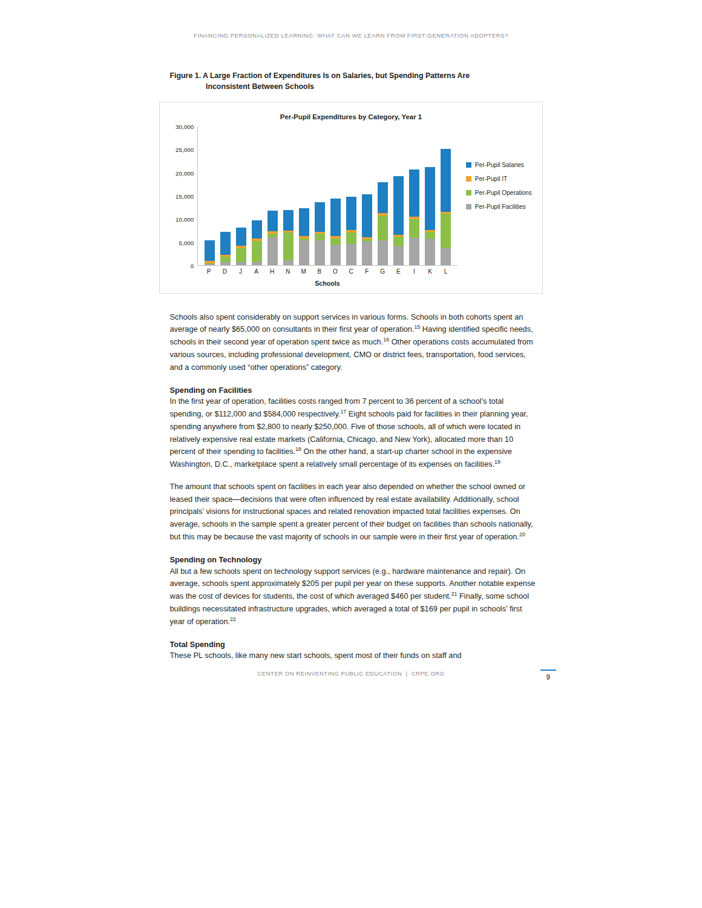Financing Personalized Learning: What Can We Learn from First-Generation Adopters?
Figure 1. A Large Fraction of Expenditures Is on Salaries, but Spending Patterns Are Inconsistent Between Schools
Per-Pupil Expenditures by Category, Year 1
30,000 25,000 20,000 15,000 10,000 5,000 0
PDJAHNMBOCFGEIKL
Schools
Per-Pupil Salaries
Per-Pupil IT
Per-Pupil Operations
Per-Pupil Facilities
Schools also spent considerably on support services in various forms. Schools in both cohorts spent an average of nearly $65,000 on consultants in their first year of operation.15 Having identified specific needs, schools in their second year of operation spent twice as much.16 Other operations costs accumulated from various sources, including professional development, CMO or district fees, transportation, food services, and a commonly used “other operations” category.
Spending on Facilities
In the first year of operation, facilities costs ranged from 7 percent to 36 percent of a school’s total spending, or $112,000 and $584,000 respectively.17 Eight schools paid for facilities in their planning year, spending anywhere from $2,800 to nearly $250,000. Five of those schools, all of which were located in relatively expensive real estate markets (California, Chicago, and New York), allocated more than 10 percent of their spending to facilities.18 On the other hand, a start-up charter school in the expensive Washington, D.C., marketplace spent a relatively small percentage of its expenses on facilities.19
The amount that schools spent on facilities in each year also depended on whether the school owned or leased their space—decisions that were often influenced by real estate availability. Additionally, school principals’ visions for instructional spaces and related renovation impacted total facilities expenses. On average, schools in the sample spent a greater percent of their budget on facilities than schools nationally, but this may be because the vast majority of schools in our sample were in their first year of operation.20
Spending on Technology
All but a few schools spent on technology support services (e.g., hardware maintenance and repair). On average, schools spent approximately $205 per pupil per year on these supports. Another notable expense was the cost of devices for students, the cost of which averaged $460 per student.21 Finally, some school buildings necessitated infrastructure upgrades, which averaged a total of $169 per pupil in schools’ first year of operation.22
Total Spending
These PL schools, like many new start schools, spent most of their funds on staff and
Center on Reinventing Public Education | CRPE.ORG
9